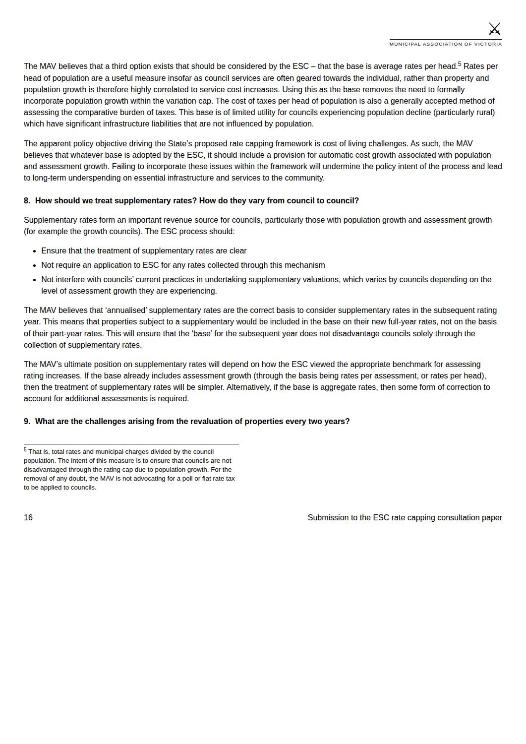⚔
MUNICIPAL ASSOCIATION OF VICTORIA
The MAV believes that a third option exists that should be considered by the ESC – that the base is average rates per head.5 Rates per head of population are a useful measure insofar as council services are often geared towards the individual, rather than property and population growth is therefore highly correlated to service cost increases. Using this as the base removes the need to formally incorporate population growth within the variation cap. The cost of taxes per head of population is also a generally accepted method of assessing the comparative burden of taxes. This base is of limited utility for councils experiencing population decline (particularly rural) which have significant infrastructure liabilities that are not influenced by population.
The apparent policy objective driving the State’s proposed rate capping framework is cost of living challenges. As such, the MAV believes that whatever base is adopted by the ESC, it should include a provision for automatic cost growth associated with population and assessment growth. Failing to incorporate these issues within the framework will undermine the policy intent of the process and lead to long-term underspending on essential infrastructure and services to the community.
8. How should we treat supplementary rates? How do they vary from council to council?
Supplementary rates form an important revenue source for councils, particularly those with population growth and assessment growth (for example the growth councils). The ESC process should:
Ensure that the treatment of supplementary rates are clear
Not require an application to ESC for any rates collected through this mechanism
Not interfere with councils’ current practices in undertaking supplementary valuations, which varies by councils depending on the level of assessment growth they are experiencing.
The MAV believes that ‘annualised’ supplementary rates are the correct basis to consider supplementary rates in the subsequent rating year. This means that properties subject to a supplementary would be included in the base on their new full-year rates, not on the basis of their part-year rates. This will ensure that the ‘base’ for the subsequent year does not disadvantage councils solely through the collection of supplementary rates.
The MAV’s ultimate position on supplementary rates will depend on how the ESC viewed the appropriate benchmark for assessing rating increases. If the base already includes assessment growth (through the basis being rates per assessment, or rates per head), then the treatment of supplementary rates will be simpler. Alternatively, if the base is aggregate rates, then some form of correction to account for additional assessments is required.
9. What are the challenges arising from the revaluation of properties every two years?
5 That is, total rates and municipal charges divided by the council population. The intent of this measure is to ensure that councils are not disadvantaged through the rating cap due to population growth. For the removal of any doubt, the MAV is not advocating for a poll or flat rate tax to be applied to councils.
16 Submission to the ESC rate capping consultation paper